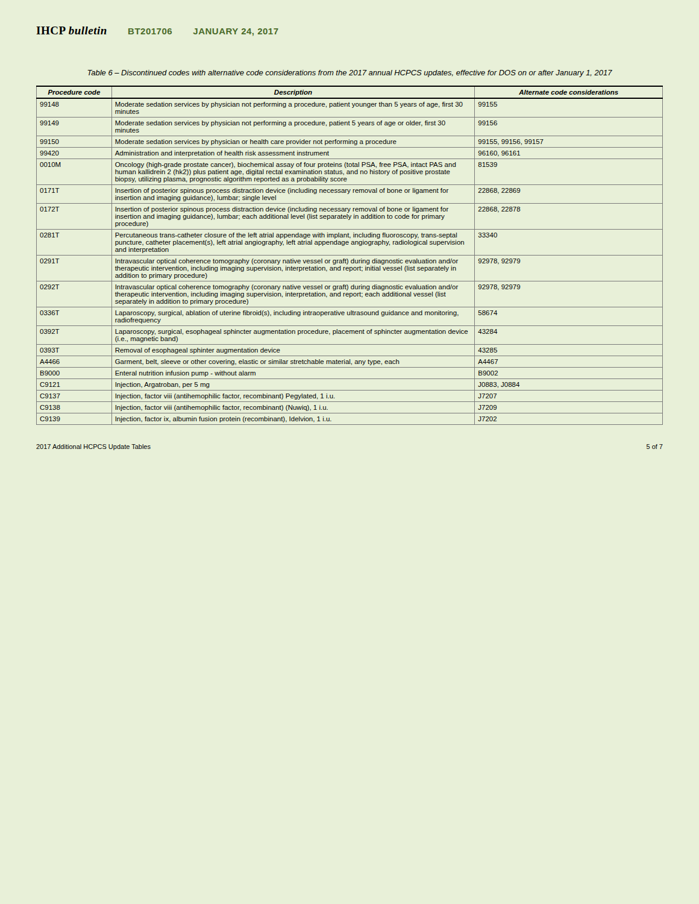IHCP bulletin BT201706 JANUARY 24, 2017
Table 6 – Discontinued codes with alternative code considerations from the 2017 annual HCPCS updates, effective for DOS on or after January 1, 2017
| Procedure code | Description | Alternate code considerations |
| --- | --- | --- |
| 99148 | Moderate sedation services by physician not performing a procedure, patient younger than 5 years of age, first 30 minutes | 99155 |
| 99149 | Moderate sedation services by physician not performing a procedure, patient 5 years of age or older, first 30 minutes | 99156 |
| 99150 | Moderate sedation services by physician or health care provider not performing a procedure | 99155, 99156, 99157 |
| 99420 | Administration and interpretation of health risk assessment instrument | 96160, 96161 |
| 0010M | Oncology (high-grade prostate cancer), biochemical assay of four proteins (total PSA, free PSA, intact PAS and human kallidrein 2 (hk2)) plus patient age, digital rectal examination status, and no history of positive prostate biopsy, utilizing plasma, prognostic algorithm reported as a probability score | 81539 |
| 0171T | Insertion of posterior spinous process distraction device (including necessary removal of bone or ligament for insertion and imaging guidance), lumbar; single level | 22868, 22869 |
| 0172T | Insertion of posterior spinous process distraction device (including necessary removal of bone or ligament for insertion and imaging guidance), lumbar; each additional level (list separately in addition to code for primary procedure) | 22868, 22878 |
| 0281T | Percutaneous trans-catheter closure of the left atrial appendage with implant, including fluoroscopy, trans-septal puncture, catheter placement(s), left atrial angiography, left atrial appendage angiography, radiological supervision and interpretation | 33340 |
| 0291T | Intravascular optical coherence tomography (coronary native vessel or graft) during diagnostic evaluation and/or therapeutic intervention, including imaging supervision, interpretation, and report; initial vessel (list separately in addition to primary procedure) | 92978, 92979 |
| 0292T | Intravascular optical coherence tomography (coronary native vessel or graft) during diagnostic evaluation and/or therapeutic intervention, including imaging supervision, interpretation, and report; each additional vessel (list separately in addition to primary procedure) | 92978, 92979 |
| 0336T | Laparoscopy, surgical, ablation of uterine fibroid(s), including intraoperative ultrasound guidance and monitoring, radiofrequency | 58674 |
| 0392T | Laparoscopy, surgical, esophageal sphincter augmentation procedure, placement of sphincter augmentation device (i.e., magnetic band) | 43284 |
| 0393T | Removal of esophageal sphinter augmentation device | 43285 |
| A4466 | Garment, belt, sleeve or other covering, elastic or similar stretchable material, any type, each | A4467 |
| B9000 | Enteral nutrition infusion pump - without alarm | B9002 |
| C9121 | Injection, Argatroban, per 5 mg | J0883, J0884 |
| C9137 | Injection, factor viii (antihemophilic factor, recombinant) Pegylated, 1 i.u. | J7207 |
| C9138 | Injection, factor viii (antihemophilic factor, recombinant) (Nuwiq), 1 i.u. | J7209 |
| C9139 | Injection, factor ix, albumin fusion protein (recombinant), Idelvion, 1 i.u. | J7202 |
2017 Additional HCPCS Update Tables 5 of 7